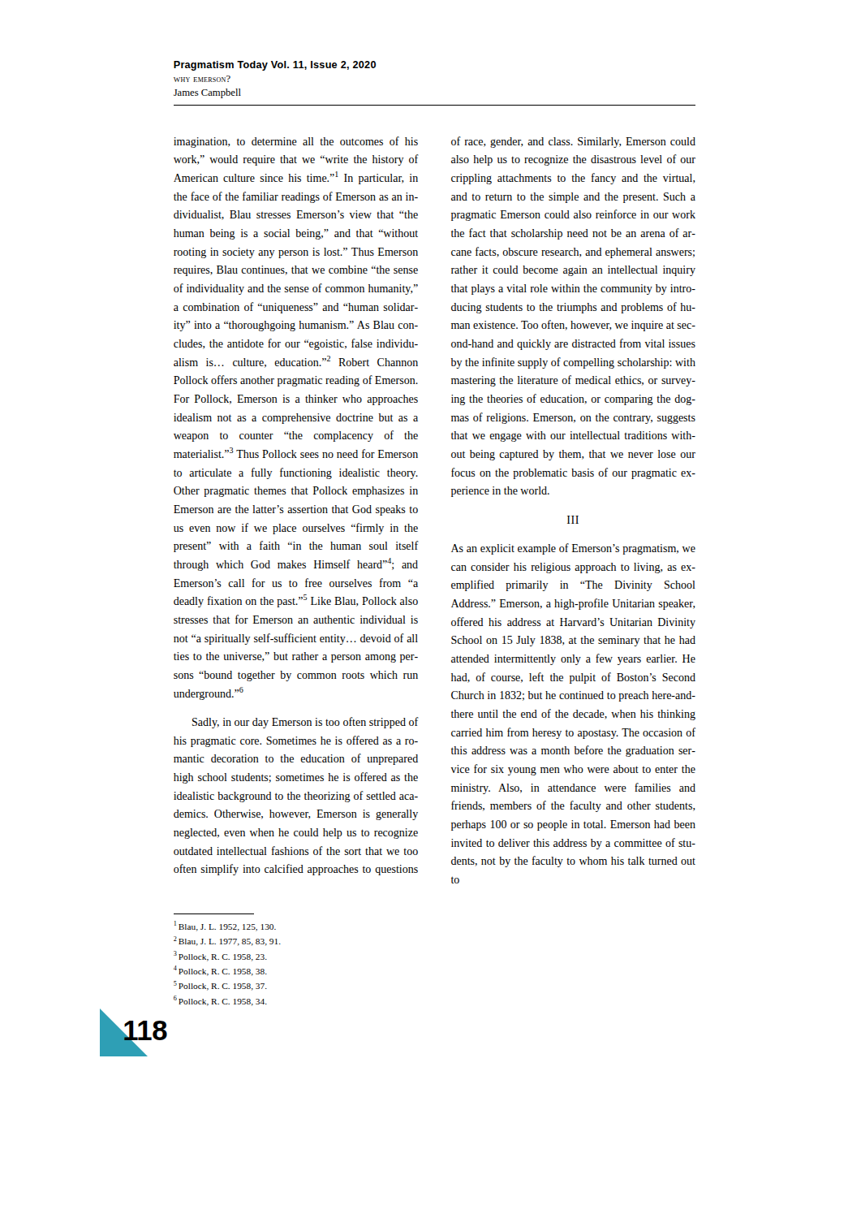Pragmatism Today Vol. 11, Issue 2, 2020
WHY EMERSON?
James Campbell
imagination, to determine all the outcomes of his work,” would require that we “write the history of American culture since his time.”1 In particular, in the face of the familiar readings of Emerson as an individualist, Blau stresses Emerson’s view that “the human being is a social being,” and that “without rooting in society any person is lost.” Thus Emerson requires, Blau continues, that we combine “the sense of individuality and the sense of common humanity,” a combination of “uniqueness” and “human solidarity” into a “thoroughgoing humanism.” As Blau concludes, the antidote for our “egoistic, false individualism is… culture, education.”2 Robert Channon Pollock offers another pragmatic reading of Emerson. For Pollock, Emerson is a thinker who approaches idealism not as a comprehensive doctrine but as a weapon to counter “the complacency of the materialist.”3 Thus Pollock sees no need for Emerson to articulate a fully functioning idealistic theory. Other pragmatic themes that Pollock emphasizes in Emerson are the latter’s assertion that God speaks to us even now if we place ourselves “firmly in the present” with a faith “in the human soul itself through which God makes Himself heard”4; and Emerson’s call for us to free ourselves from “a deadly fixation on the past.”5 Like Blau, Pollock also stresses that for Emerson an authentic individual is not “a spiritually self-sufficient entity… devoid of all ties to the universe,” but rather a person among persons “bound together by common roots which run underground.”6
Sadly, in our day Emerson is too often stripped of his pragmatic core. Sometimes he is offered as a romantic decoration to the education of unprepared high school students; sometimes he is offered as the idealistic background to the theorizing of settled academics. Otherwise, however, Emerson is generally neglected, even when he could help us to recognize outdated intellectual fashions of the sort that we too often simplify into calcified approaches to questions of race, gender, and class. Similarly, Emerson could also help us to recognize the disastrous level of our crippling attachments to the fancy and the virtual, and to return to the simple and the present. Such a pragmatic Emerson could also reinforce in our work the fact that scholarship need not be an arena of arcane facts, obscure research, and ephemeral answers; rather it could become again an intellectual inquiry that plays a vital role within the community by introducing students to the triumphs and problems of human existence. Too often, however, we inquire at second-hand and quickly are distracted from vital issues by the infinite supply of compelling scholarship: with mastering the literature of medical ethics, or surveying the theories of education, or comparing the dogmas of religions. Emerson, on the contrary, suggests that we engage with our intellectual traditions without being captured by them, that we never lose our focus on the problematic basis of our pragmatic experience in the world.
III
As an explicit example of Emerson’s pragmatism, we can consider his religious approach to living, as exemplified primarily in “The Divinity School Address.” Emerson, a high-profile Unitarian speaker, offered his address at Harvard’s Unitarian Divinity School on 15 July 1838, at the seminary that he had attended intermittently only a few years earlier. He had, of course, left the pulpit of Boston’s Second Church in 1832; but he continued to preach here-and-there until the end of the decade, when his thinking carried him from heresy to apostasy. The occasion of this address was a month before the graduation service for six young men who were about to enter the ministry. Also, in attendance were families and friends, members of the faculty and other students, perhaps 100 or so people in total. Emerson had been invited to deliver this address by a committee of students, not by the faculty to whom his talk turned out to
1Blau, J. L. 1952, 125, 130.
2Blau, J. L. 1977, 85, 83, 91.
3Pollock, R. C. 1958, 23.
4Pollock, R. C. 1958, 38.
5Pollock, R. C. 1958, 37.
6Pollock, R. C. 1958, 34.
118